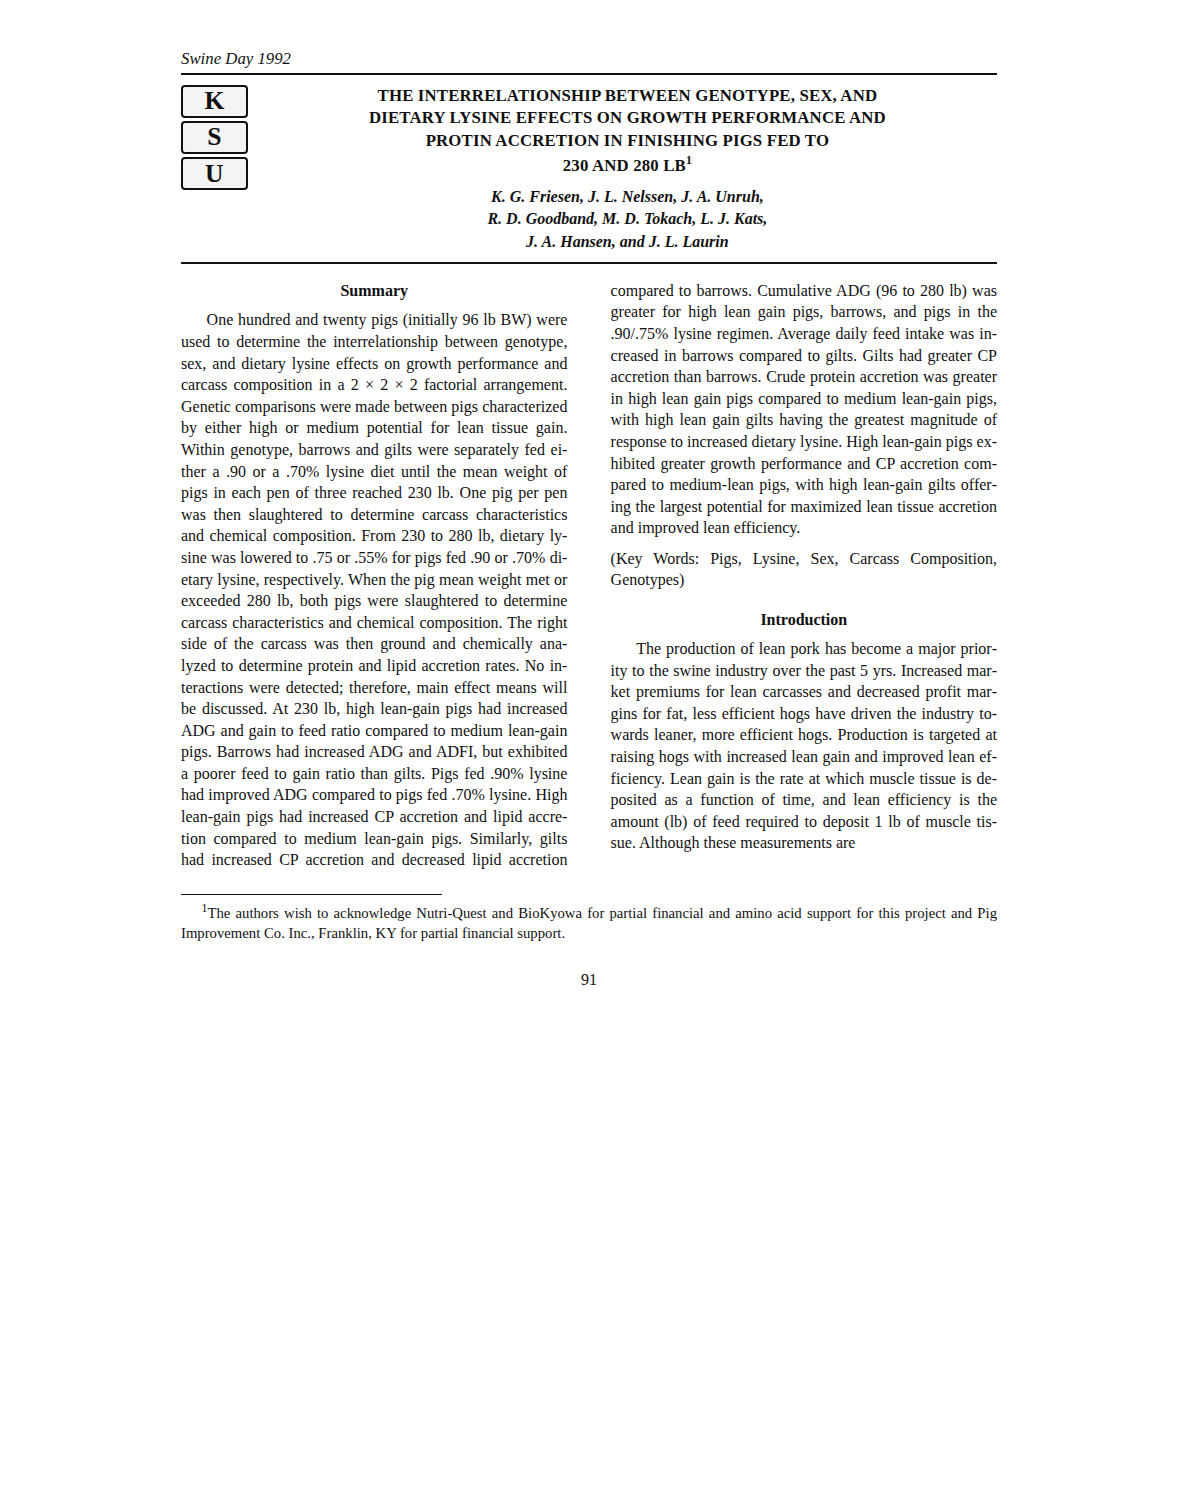Swine Day 1992
K S U
The Interrelationship Between Genotype, Sex, and
Dietary Lysine Effects on Growth Performance and
Protin Accretion in Finishing Pigs Fed to
230 and 280 lb1
K. G. Friesen, J. L. Nelssen, J. A. Unruh,
R. D. Goodband, M. D. Tokach, L. J. Kats,
J. A. Hansen, and J. L. Laurin
Summary
One hundred and twenty pigs (initially 96 lb BW) were used to determine the interrelationship between genotype, sex, and dietary lysine effects on growth performance and carcass composition in a 2 × 2 × 2 factorial arrangement. Genetic comparisons were made between pigs characterized by either high or medium potential for lean tissue gain. Within genotype, barrows and gilts were separately fed either a .90 or a .70% lysine diet until the mean weight of pigs in each pen of three reached 230 lb. One pig per pen was then slaughtered to determine carcass characteristics and chemical composition. From 230 to 280 lb, dietary lysine was lowered to .75 or .55% for pigs fed .90 or .70% dietary lysine, respectively. When the pig mean weight met or exceeded 280 lb, both pigs were slaughtered to determine carcass characteristics and chemical composition. The right side of the carcass was then ground and chemically analyzed to determine protein and lipid accretion rates. No interactions were detected; therefore, main effect means will be discussed. At 230 lb, high lean-gain pigs had increased ADG and gain to feed ratio compared to medium lean-gain pigs. Barrows had increased ADG and ADFI, but exhibited a poorer feed to gain ratio than gilts. Pigs fed .90% lysine had improved ADG compared to pigs fed .70% lysine. High lean-gain pigs had increased CP accretion and lipid accretion compared to medium lean-gain pigs. Similarly, gilts had increased CP accretion and decreased lipid accretion compared to barrows. Cumulative ADG (96 to 280 lb) was greater for high lean gain pigs, barrows, and pigs in the .90/.75% lysine regimen. Average daily feed intake was increased in barrows compared to gilts. Gilts had greater CP accretion than barrows. Crude protein accretion was greater in high lean gain pigs compared to medium lean-gain pigs, with high lean gain gilts having the greatest magnitude of response to increased dietary lysine. High lean-gain pigs exhibited greater growth performance and CP accretion compared to medium-lean pigs, with high lean-gain gilts offering the largest potential for maximized lean tissue accretion and improved lean efficiency.
(Key Words: Pigs, Lysine, Sex, Carcass Composition, Genotypes)
Introduction
The production of lean pork has become a major priority to the swine industry over the past 5 yrs. Increased market premiums for lean carcasses and decreased profit margins for fat, less efficient hogs have driven the industry towards leaner, more efficient hogs. Production is targeted at raising hogs with increased lean gain and improved lean efficiency. Lean gain is the rate at which muscle tissue is deposited as a function of time, and lean efficiency is the amount (lb) of feed required to deposit 1 lb of muscle tissue. Although these measurements are
1The authors wish to acknowledge Nutri-Quest and BioKyowa for partial financial and amino acid support for this project and Pig Improvement Co. Inc., Franklin, KY for partial financial support.
91